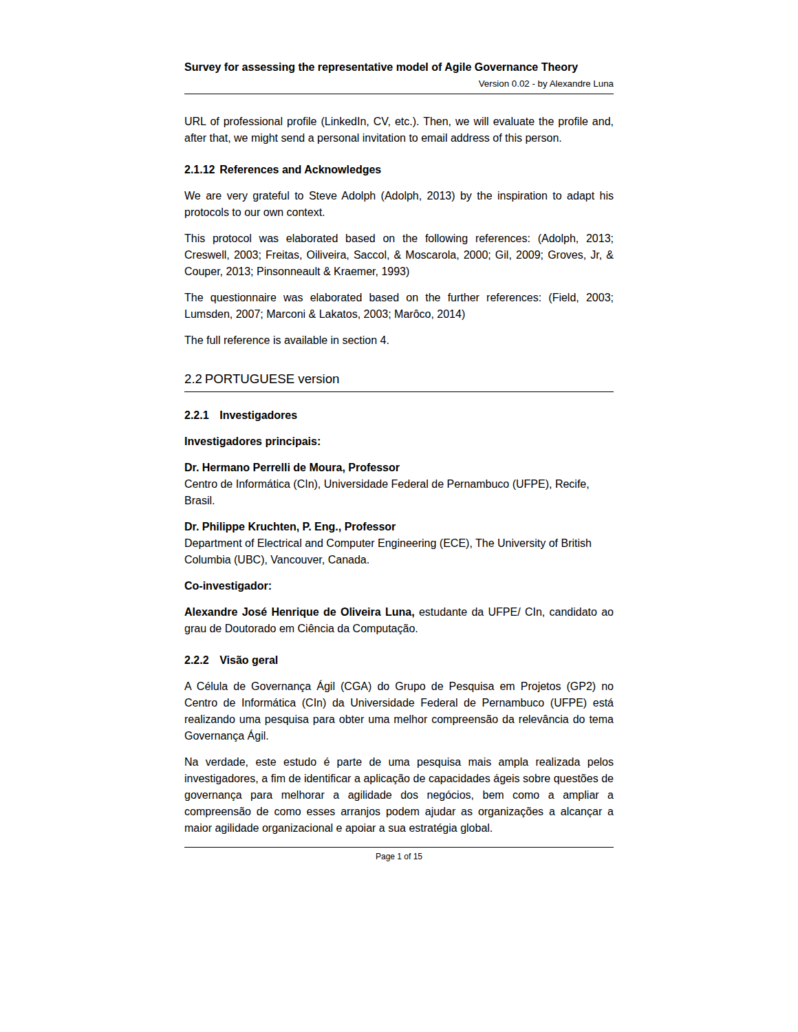Survey for assessing the representative model of Agile Governance Theory
Version 0.02 - by Alexandre Luna
URL of professional profile (LinkedIn, CV, etc.). Then, we will evaluate the profile and, after that, we might send a personal invitation to email address of this person.
2.1.12 References and Acknowledges
We are very grateful to Steve Adolph (Adolph, 2013) by the inspiration to adapt his protocols to our own context.
This protocol was elaborated based on the following references: (Adolph, 2013; Creswell, 2003; Freitas, Oiliveira, Saccol, & Moscarola, 2000; Gil, 2009; Groves, Jr, & Couper, 2013; Pinsonneault & Kraemer, 1993)
The questionnaire was elaborated based on the further references: (Field, 2003; Lumsden, 2007; Marconi & Lakatos, 2003; Marôco, 2014)
The full reference is available in section 4.
2.2 PORTUGUESE version
2.2.1 Investigadores
Investigadores principais:
Dr. Hermano Perrelli de Moura, Professor Centro de Informática (CIn), Universidade Federal de Pernambuco (UFPE), Recife, Brasil.
Dr. Philippe Kruchten, P. Eng., Professor Department of Electrical and Computer Engineering (ECE), The University of British Columbia (UBC), Vancouver, Canada.
Co-investigador:
Alexandre José Henrique de Oliveira Luna, estudante da UFPE/ CIn, candidato ao grau de Doutorado em Ciência da Computação.
2.2.2 Visão geral
A Célula de Governança Ágil (CGA) do Grupo de Pesquisa em Projetos (GP2) no Centro de Informática (CIn) da Universidade Federal de Pernambuco (UFPE) está realizando uma pesquisa para obter uma melhor compreensão da relevância do tema Governança Ágil.
Na verdade, este estudo é parte de uma pesquisa mais ampla realizada pelos investigadores, a fim de identificar a aplicação de capacidades ágeis sobre questões de governança para melhorar a agilidade dos negócios, bem como a ampliar a compreensão de como esses arranjos podem ajudar as organizações a alcançar a maior agilidade organizacional e apoiar a sua estratégia global.
Page 1 of 15